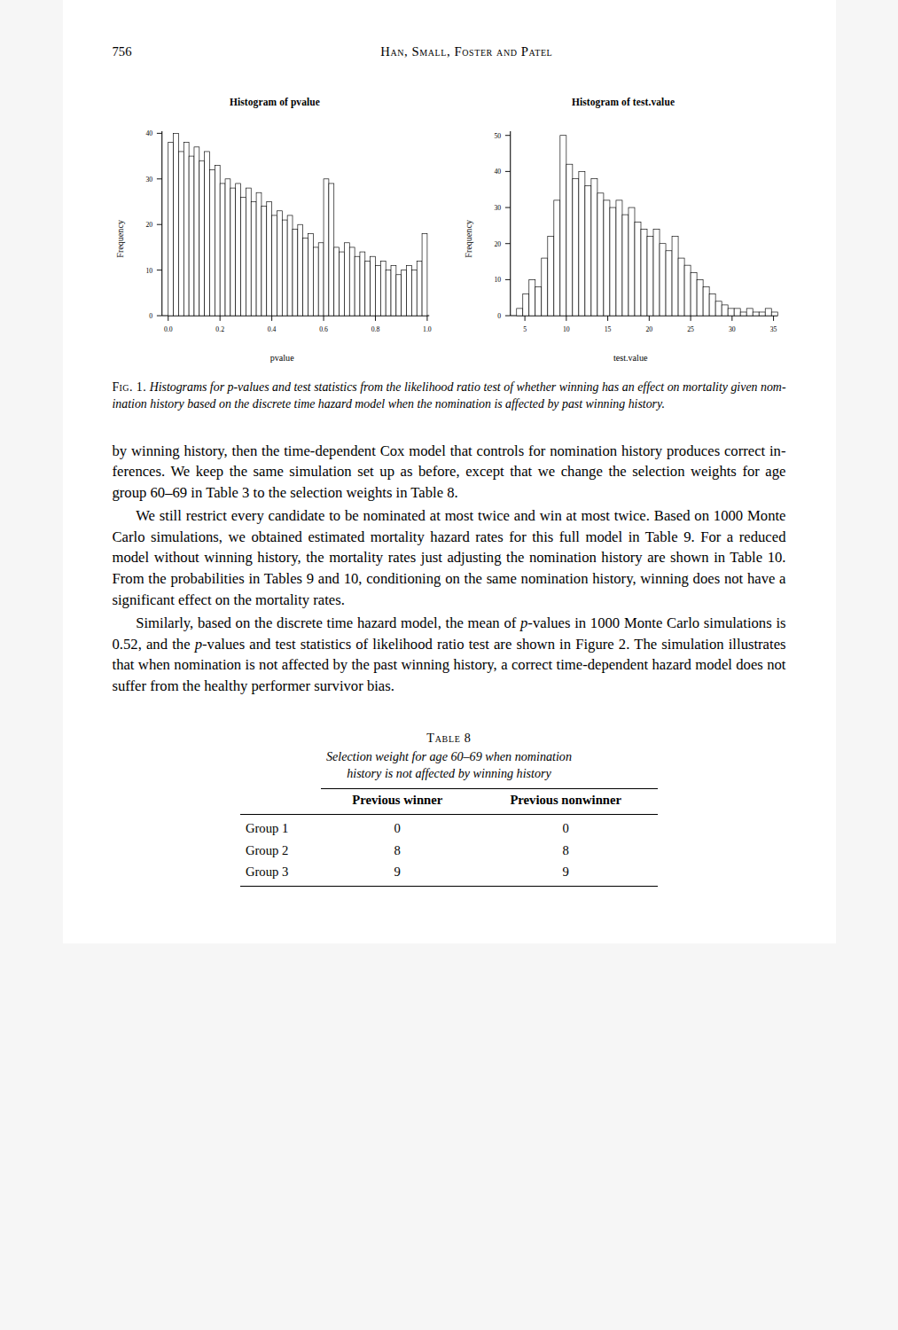756 Han, Small, Foster and Patel
Histogram of pvalue
Frequency
0 10 20 30 40 0.0 0.2 0.4 0.6 0.8 1.0
pvalue
Histogram of test.value
Frequency
0 10 20 30 40 50 5 10 15 20 25 30 35
test.value
Fig. 1. Histograms for p-values and test statistics from the likelihood ratio test of whether winning has an effect on mortality given nomination history based on the discrete time hazard model when the nomination is affected by past winning history.
by winning history, then the time-dependent Cox model that controls for nomination history produces correct inferences. We keep the same simulation set up as before, except that we change the selection weights for age group 60–69 in Table 3 to the selection weights in Table 8.
We still restrict every candidate to be nominated at most twice and win at most twice. Based on 1000 Monte Carlo simulations, we obtained estimated mortality hazard rates for this full model in Table 9. For a reduced model without winning history, the mortality rates just adjusting the nomination history are shown in Table 10. From the probabilities in Tables 9 and 10, conditioning on the same nomination history, winning does not have a significant effect on the mortality rates.
Similarly, based on the discrete time hazard model, the mean of p-values in 1000 Monte Carlo simulations is 0.52, and the p-values and test statistics of likelihood ratio test are shown in Figure 2. The simulation illustrates that when nomination is not affected by the past winning history, a correct time-dependent hazard model does not suffer from the healthy performer survivor bias.
Table 8
Selection weight for age 60–69 when nomination
history is not affected by winning history
| | Previous winner | Previous nonwinner |
| --- | --- | --- |
| Group 1 | 0 | 0 |
| Group 2 | 8 | 8 |
| Group 3 | 9 | 9 |